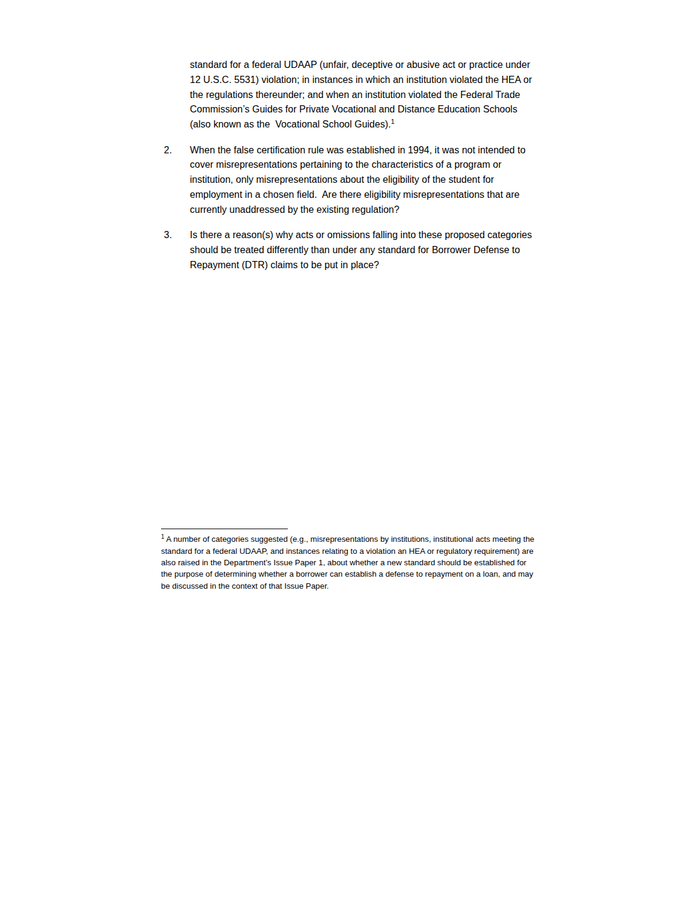standard for a federal UDAAP (unfair, deceptive or abusive act or practice under 12 U.S.C. 5531) violation; in instances in which an institution violated the HEA or the regulations thereunder; and when an institution violated the Federal Trade Commission’s Guides for Private Vocational and Distance Education Schools (also known as the Vocational School Guides).1
2. When the false certification rule was established in 1994, it was not intended to cover misrepresentations pertaining to the characteristics of a program or institution, only misrepresentations about the eligibility of the student for employment in a chosen field. Are there eligibility misrepresentations that are currently unaddressed by the existing regulation?
3. Is there a reason(s) why acts or omissions falling into these proposed categories should be treated differently than under any standard for Borrower Defense to Repayment (DTR) claims to be put in place?
1 A number of categories suggested (e.g., misrepresentations by institutions, institutional acts meeting the standard for a federal UDAAP, and instances relating to a violation an HEA or regulatory requirement) are also raised in the Department’s Issue Paper 1, about whether a new standard should be established for the purpose of determining whether a borrower can establish a defense to repayment on a loan, and may be discussed in the context of that Issue Paper.